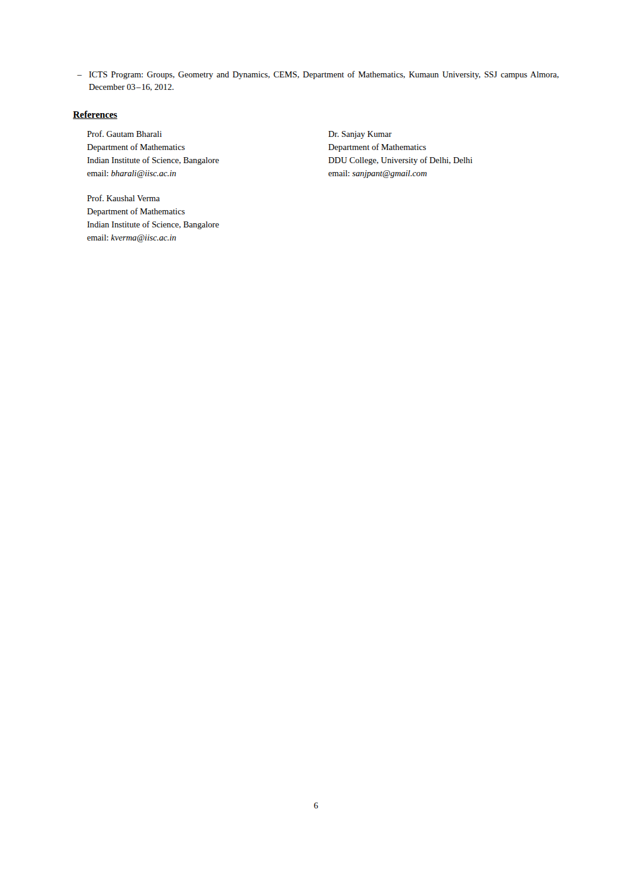ICTS Program: Groups, Geometry and Dynamics, CEMS, Department of Mathematics, Kumaun University, SSJ campus Almora, December 03 – 16, 2012.
References
Prof. Gautam Bharali
Department of Mathematics
Indian Institute of Science, Bangalore
email: bharali@iisc.ac.in
Prof. Kaushal Verma
Department of Mathematics
Indian Institute of Science, Bangalore
email: kverma@iisc.ac.in
Dr. Sanjay Kumar
Department of Mathematics
DDU College, University of Delhi, Delhi
email: sanjpant@gmail.com
6